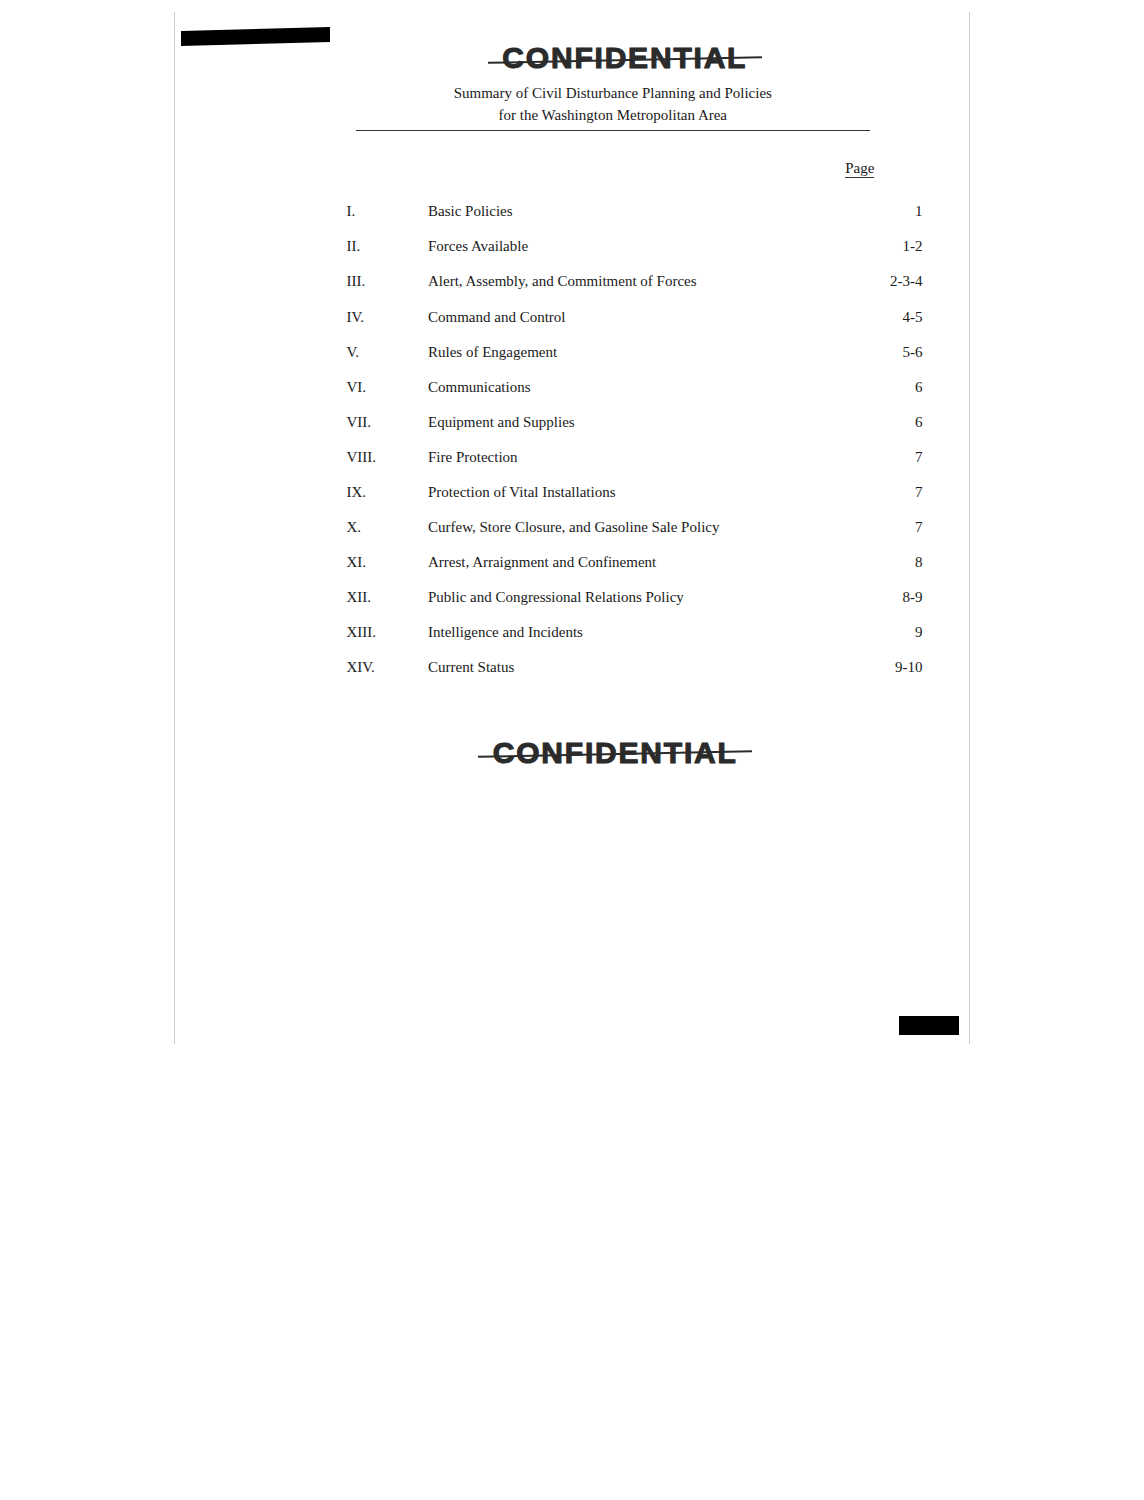CONFIDENTIAL
Summary of Civil Disturbance Planning and Policies for the Washington Metropolitan Area
Page
| I. | Basic Policies | 1 |
| II. | Forces Available | 1-2 |
| III. | Alert, Assembly, and Commitment of Forces | 2-3-4 |
| IV. | Command and Control | 4-5 |
| V. | Rules of Engagement | 5-6 |
| VI. | Communications | 6 |
| VII. | Equipment and Supplies | 6 |
| VIII. | Fire Protection | 7 |
| IX. | Protection of Vital Installations | 7 |
| X. | Curfew, Store Closure, and Gasoline Sale Policy | 7 |
| XI. | Arrest, Arraignment and Confinement | 8 |
| XII. | Public and Congressional Relations Policy | 8-9 |
| XIII. | Intelligence and Incidents | 9 |
| XIV. | Current Status | 9-10 |
CONFIDENTIAL